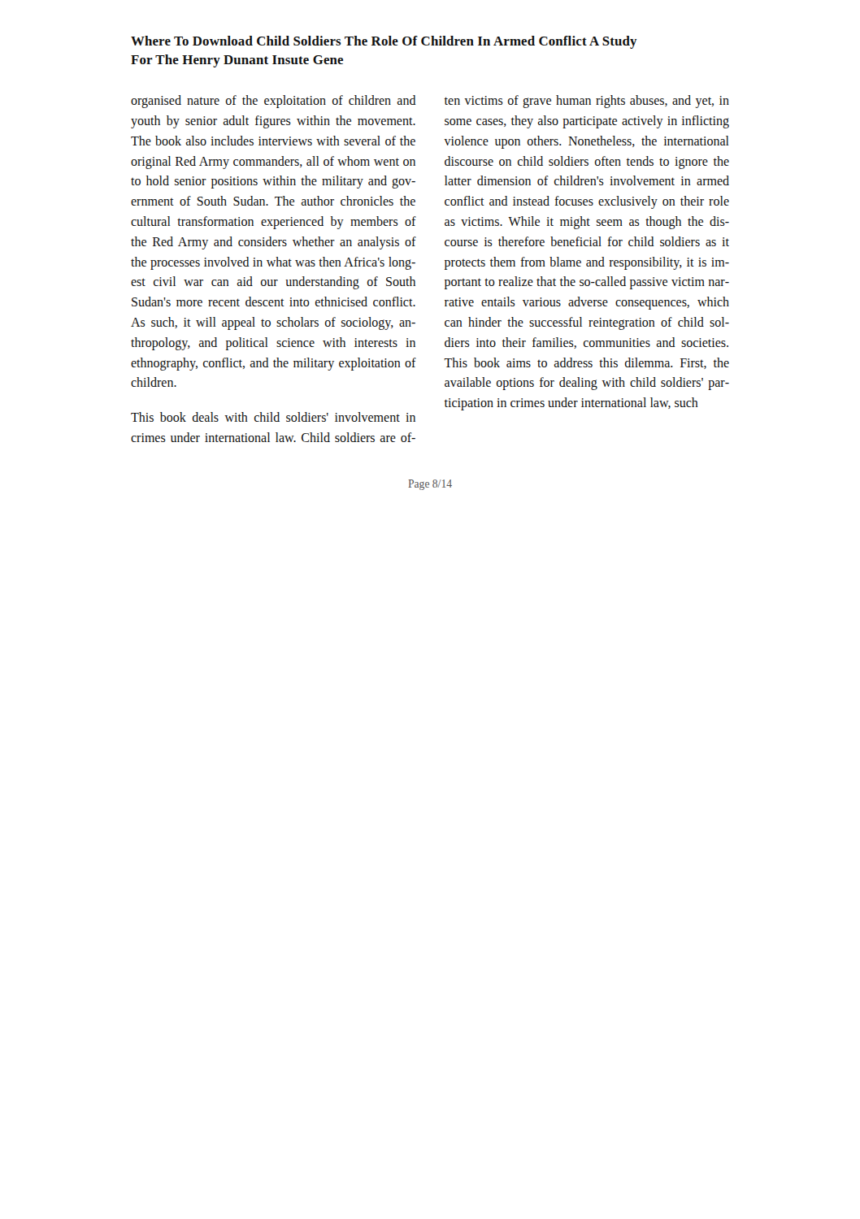Where To Download Child Soldiers The Role Of Children In Armed Conflict A Study For The Henry Dunant Insute Gene
organised nature of the exploitation of children and youth by senior adult figures within the movement. The book also includes interviews with several of the original Red Army commanders, all of whom went on to hold senior positions within the military and government of South Sudan. The author chronicles the cultural transformation experienced by members of the Red Army and considers whether an analysis of the processes involved in what was then Africa's longest civil war can aid our understanding of South Sudan's more recent descent into ethnicised conflict. As such, it will appeal to scholars of sociology, anthropology, and political science with interests in ethnography, conflict, and the military exploitation of children.
This book deals with child soldiers' involvement in crimes under international law. Child soldiers are often victims of grave human rights abuses, and yet, in some cases, they also participate actively in inflicting violence upon others. Nonetheless, the international discourse on child soldiers often tends to ignore the latter dimension of children's involvement in armed conflict and instead focuses exclusively on their role as victims. While it might seem as though the discourse is therefore beneficial for child soldiers as it protects them from blame and responsibility, it is important to realize that the so-called passive victim narrative entails various adverse consequences, which can hinder the successful reintegration of child soldiers into their families, communities and societies. This book aims to address this dilemma. First, the available options for dealing with child soldiers' participation in crimes under international law, such
Page 8/14